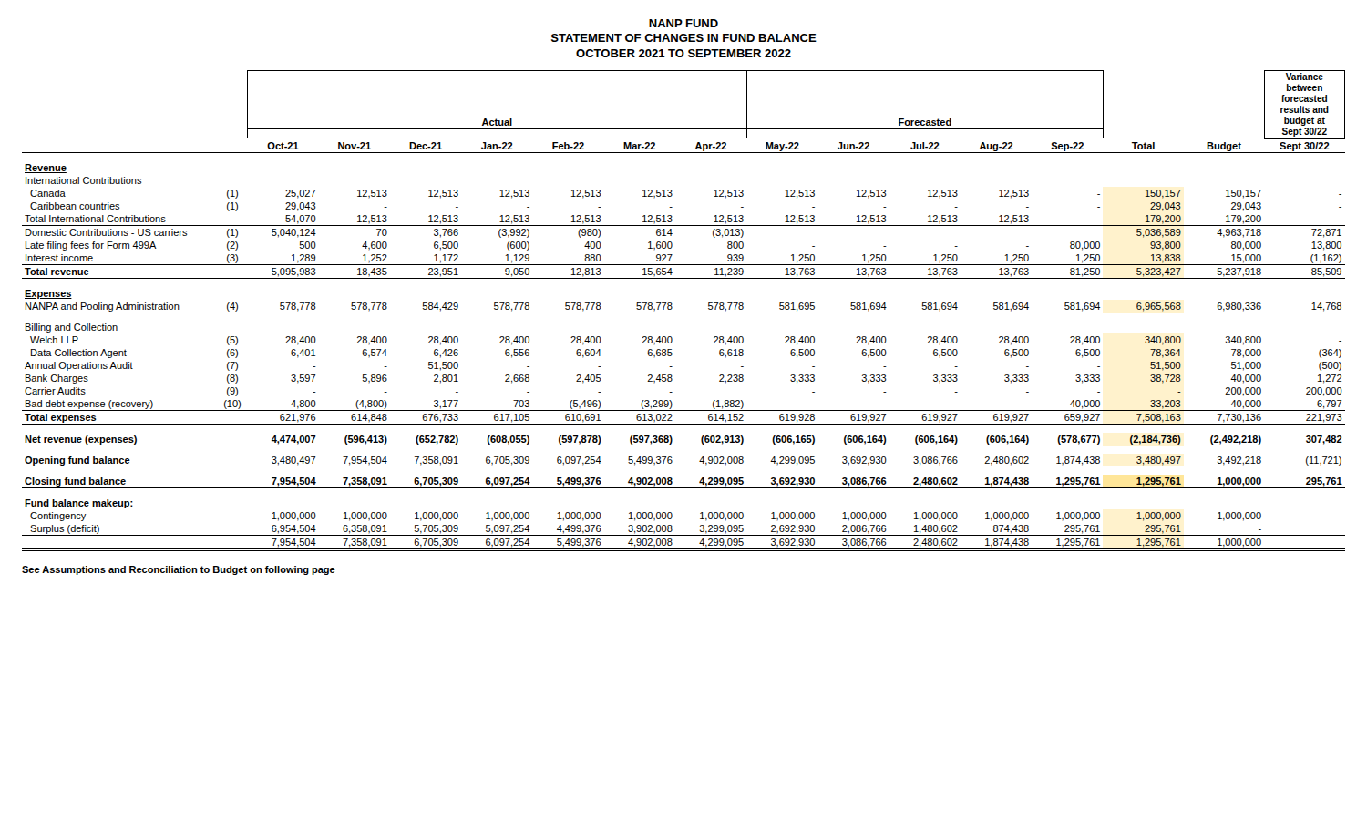NANP FUND
STATEMENT OF CHANGES IN FUND BALANCE
OCTOBER 2021 TO SEPTEMBER 2022
| | | Actual | Forecasted | | | Variance between forecasted results and budget at Sept 30/22 |
| | | Oct-21 | Nov-21 | Dec-21 | Jan-22 | Feb-22 | Mar-22 | Apr-22 | May-22 | Jun-22 | Jul-22 | Aug-22 | Sep-22 | Total | Budget | Sept 30/22 |
| Revenue | | |
| International Contributions | | |
| Canada | (1) | 25,027 | 12,513 | 12,513 | 12,513 | 12,513 | 12,513 | 12,513 | 12,513 | 12,513 | 12,513 | 12,513 | - | 150,157 | 150,157 | - |
| Caribbean countries | (1) | 29,043 | - | - | - | - | - | - | - | - | - | - | - | 29,043 | 29,043 | - |
| Total International Contributions | | 54,070 | 12,513 | 12,513 | 12,513 | 12,513 | 12,513 | 12,513 | 12,513 | 12,513 | 12,513 | 12,513 | - | 179,200 | 179,200 | - |
| Domestic Contributions - US carriers | (1) | 5,040,124 | 70 | 3,766 | (3,992) | (980) | 614 | (3,013) | | | | | | 5,036,589 | 4,963,718 | 72,871 |
| Late filing fees for Form 499A | (2) | 500 | 4,600 | 6,500 | (600) | 400 | 1,600 | 800 | - | - | - | - | 80,000 | 93,800 | 80,000 | 13,800 |
| Interest income | (3) | 1,289 | 1,252 | 1,172 | 1,129 | 880 | 927 | 939 | 1,250 | 1,250 | 1,250 | 1,250 | 1,250 | 13,838 | 15,000 | (1,162) |
| Total revenue | | 5,095,983 | 18,435 | 23,951 | 9,050 | 12,813 | 15,654 | 11,239 | 13,763 | 13,763 | 13,763 | 13,763 | 81,250 | 5,323,427 | 5,237,918 | 85,509 |
| Expenses | | |
| NANPA and Pooling Administration | (4) | 578,778 | 578,778 | 584,429 | 578,778 | 578,778 | 578,778 | 578,778 | 581,695 | 581,694 | 581,694 | 581,694 | 581,694 | 6,965,568 | 6,980,336 | 14,768 |
| Billing and Collection | | |
| Welch LLP | (5) | 28,400 | 28,400 | 28,400 | 28,400 | 28,400 | 28,400 | 28,400 | 28,400 | 28,400 | 28,400 | 28,400 | 28,400 | 340,800 | 340,800 | - |
| Data Collection Agent | (6) | 6,401 | 6,574 | 6,426 | 6,556 | 6,604 | 6,685 | 6,618 | 6,500 | 6,500 | 6,500 | 6,500 | 6,500 | 78,364 | 78,000 | (364) |
| Annual Operations Audit | (7) | - | - | 51,500 | - | - | - | - | - | - | - | - | - | 51,500 | 51,000 | (500) |
| Bank Charges | (8) | 3,597 | 5,896 | 2,801 | 2,668 | 2,405 | 2,458 | 2,238 | 3,333 | 3,333 | 3,333 | 3,333 | 3,333 | 38,728 | 40,000 | 1,272 |
| Carrier Audits | (9) | - | - | - | - | - | - | | - | - | - | - | - | - | 200,000 | 200,000 |
| Bad debt expense (recovery) | (10) | 4,800 | (4,800) | 3,177 | 703 | (5,496) | (3,299) | (1,882) | - | - | - | - | 40,000 | 33,203 | 40,000 | 6,797 |
| Total expenses | | 621,976 | 614,848 | 676,733 | 617,105 | 610,691 | 613,022 | 614,152 | 619,928 | 619,927 | 619,927 | 619,927 | 659,927 | 7,508,163 | 7,730,136 | 221,973 |
| Net revenue (expenses) | | 4,474,007 | (596,413) | (652,782) | (608,055) | (597,878) | (597,368) | (602,913) | (606,165) | (606,164) | (606,164) | (606,164) | (578,677) | (2,184,736) | (2,492,218) | 307,482 |
| Opening fund balance | | 3,480,497 | 7,954,504 | 7,358,091 | 6,705,309 | 6,097,254 | 5,499,376 | 4,902,008 | 4,299,095 | 3,692,930 | 3,086,766 | 2,480,602 | 1,874,438 | 3,480,497 | 3,492,218 | (11,721) |
| Closing fund balance | | 7,954,504 | 7,358,091 | 6,705,309 | 6,097,254 | 5,499,376 | 4,902,008 | 4,299,095 | 3,692,930 | 3,086,766 | 2,480,602 | 1,874,438 | 1,295,761 | 1,295,761 | 1,000,000 | 295,761 |
| Fund balance makeup: | | |
| Contingency | | 1,000,000 | 1,000,000 | 1,000,000 | 1,000,000 | 1,000,000 | 1,000,000 | 1,000,000 | 1,000,000 | 1,000,000 | 1,000,000 | 1,000,000 | 1,000,000 | 1,000,000 | 1,000,000 | |
| Surplus (deficit) | | 6,954,504 | 6,358,091 | 5,705,309 | 5,097,254 | 4,499,376 | 3,902,008 | 3,299,095 | 2,692,930 | 2,086,766 | 1,480,602 | 874,438 | 295,761 | 295,761 | - | |
| | | 7,954,504 | 7,358,091 | 6,705,309 | 6,097,254 | 5,499,376 | 4,902,008 | 4,299,095 | 3,692,930 | 3,086,766 | 2,480,602 | 1,874,438 | 1,295,761 | 1,295,761 | 1,000,000 | |
See Assumptions and Reconciliation to Budget on following page